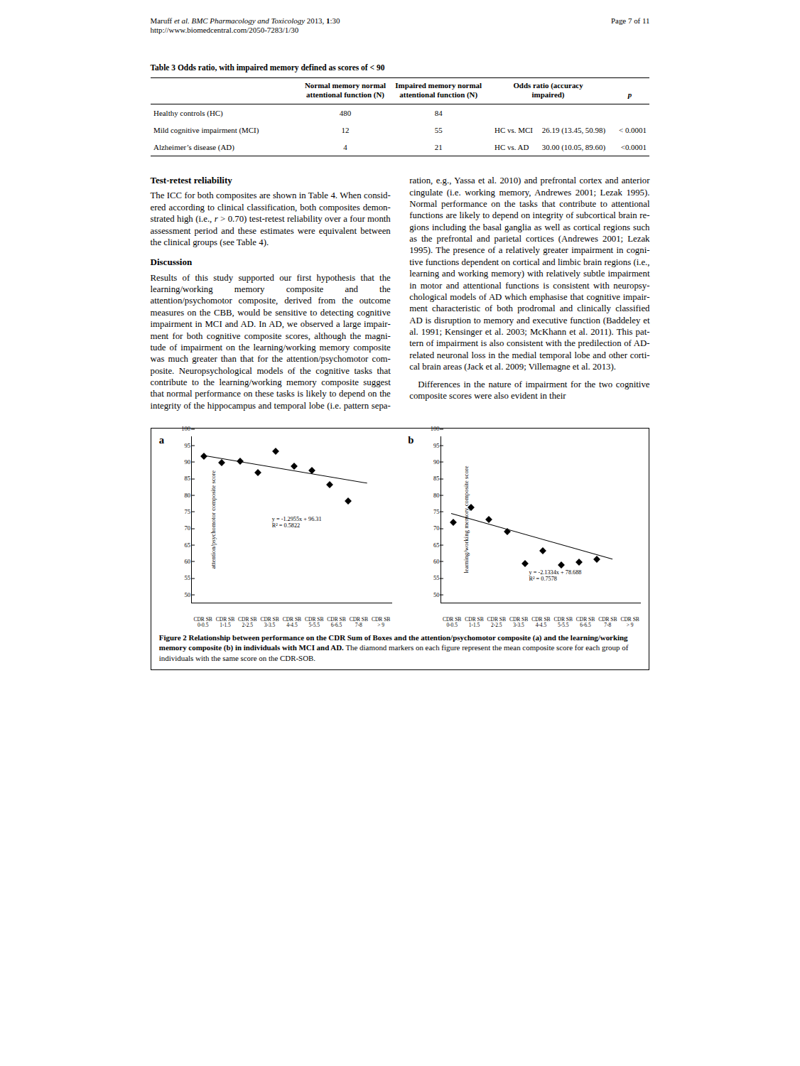Maruff et al. BMC Pharmacology and Toxicology 2013, 1:30
http://www.biomedcentral.com/2050-7283/1/30
Page 7 of 11
Table 3 Odds ratio, with impaired memory defined as scores of < 90
| | Normal memory normal attentional function (N) | Impaired memory normal attentional function (N) | Odds ratio (accuracy impaired) | p |
| --- | --- | --- | --- | --- |
| Healthy controls (HC) | 480 | 84 | | | |
| Mild cognitive impairment (MCI) | 12 | 55 | HC vs. MCI | 26.19 (13.45, 50.98) | < 0.0001 |
| Alzheimer’s disease (AD) | 4 | 21 | HC vs. AD | 30.00 (10.05, 89.60) | <0.0001 |
Test-retest reliability
The ICC for both composites are shown in Table 4. When considered according to clinical classification, both composites demonstrated high (i.e., r > 0.70) test-retest reliability over a four month assessment period and these estimates were equivalent between the clinical groups (see Table 4).
Discussion
Results of this study supported our first hypothesis that the learning/working memory composite and the attention/psychomotor composite, derived from the outcome measures on the CBB, would be sensitive to detecting cognitive impairment in MCI and AD. In AD, we observed a large impairment for both cognitive composite scores, although the magnitude of impairment on the learning/working memory composite was much greater than that for the attention/psychomotor composite. Neuropsychological models of the cognitive tasks that contribute to the learning/working memory composite suggest that normal performance on these tasks is likely to depend on the integrity of the hippocampus and temporal lobe (i.e. pattern separation, e.g., Yassa et al. 2010) and prefrontal cortex and anterior cingulate (i.e. working memory, Andrewes 2001; Lezak 1995). Normal performance on the tasks that contribute to attentional functions are likely to depend on integrity of subcortical brain regions including the basal ganglia as well as cortical regions such as the prefrontal and parietal cortices (Andrewes 2001; Lezak 1995). The presence of a relatively greater impairment in cognitive functions dependent on cortical and limbic brain regions (i.e., learning and working memory) with relatively subtle impairment in motor and attentional functions is consistent with neuropsychological models of AD which emphasise that cognitive impairment characteristic of both prodromal and clinically classified AD is disruption to memory and executive function (Baddeley et al. 1991; Kensinger et al. 2003; McKhann et al. 2011). This pattern of impairment is also consistent with the predilection of AD-related neuronal loss in the medial temporal lobe and other cortical brain areas (Jack et al. 2009; Villemagne et al. 2013).
Differences in the nature of impairment for the two cognitive composite scores were also evident in their
a
attention/psychomotor composite score
100
95
90
85
80
75
70
65
60
55
50
y = -1.2955x + 96.31
R² = 0.5822
CDR SB
0-0.5 CDR SB
1-1.5 CDR SB
2-2.5 CDR SB
3-3.5 CDR SB
4-4.5 CDR SB
5-5.5 CDR SB
6-6.5 CDR SB
7-8 CDR SB
> 9
b
learning/working memory composite score
100
95
90
85
80
75
70
65
60
55
50
y = -2.1334x + 78.688
R² = 0.7578
CDR SB
0-0.5 CDR SB
1-1.5 CDR SB
2-2.5 CDR SB
3-3.5 CDR SB
4-4.5 CDR SB
5-5.5 CDR SB
6-6.5 CDR SB
7-8 CDR SB
> 9
Figure 2 Relationship between performance on the CDR Sum of Boxes and the attention/psychomotor composite (a) and the learning/working memory composite (b) in individuals with MCI and AD. The diamond markers on each figure represent the mean composite score for each group of individuals with the same score on the CDR-SOB.